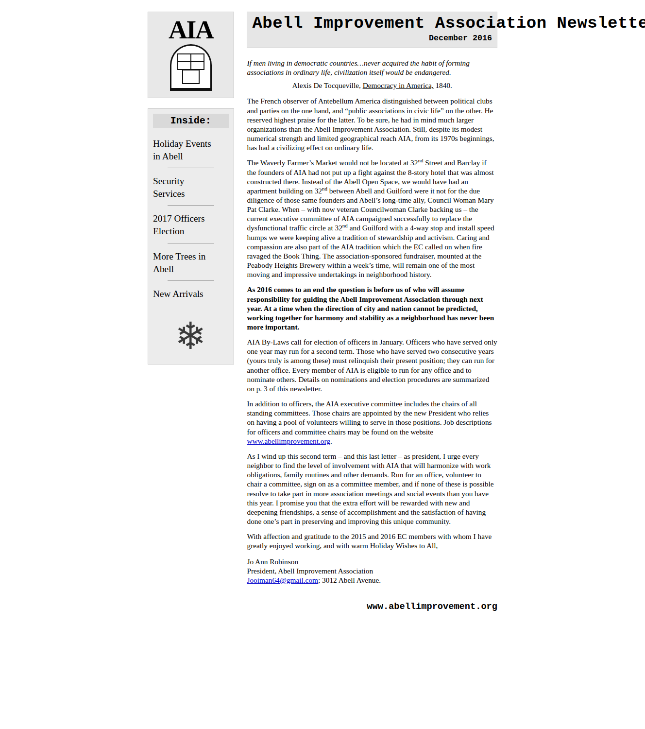AIA
Inside:
Holiday Events
in Abell
Security
Services
2017 Officers
Election
More Trees in
Abell
New Arrivals
❄
Abell Improvement Association Newsletter
December 2016
If men living in democratic countries…never acquired the habit of forming associations in ordinary life, civilization itself would be endangered.
Alexis De Tocqueville, Democracy in America, 1840.
The French observer of Antebellum America distinguished between political clubs and parties on the one hand, and “public associations in civic life” on the other. He reserved highest praise for the latter. To be sure, he had in mind much larger organizations than the Abell Improvement Association. Still, despite its modest numerical strength and limited geographical reach AIA, from its 1970s beginnings, has had a civilizing effect on ordinary life.
The Waverly Farmer’s Market would not be located at 32nd Street and Barclay if the founders of AIA had not put up a fight against the 8-story hotel that was almost constructed there. Instead of the Abell Open Space, we would have had an apartment building on 32nd between Abell and Guilford were it not for the due diligence of those same founders and Abell’s long-time ally, Council Woman Mary Pat Clarke. When – with now veteran Councilwoman Clarke backing us – the current executive committee of AIA campaigned successfully to replace the dysfunctional traffic circle at 32nd and Guilford with a 4-way stop and install speed humps we were keeping alive a tradition of stewardship and activism. Caring and compassion are also part of the AIA tradition which the EC called on when fire ravaged the Book Thing. The association-sponsored fundraiser, mounted at the Peabody Heights Brewery within a week’s time, will remain one of the most moving and impressive undertakings in neighborhood history.
As 2016 comes to an end the question is before us of who will assume responsibility for guiding the Abell Improvement Association through next year. At a time when the direction of city and nation cannot be predicted, working together for harmony and stability as a neighborhood has never been more important.
AIA By-Laws call for election of officers in January. Officers who have served only one year may run for a second term. Those who have served two consecutive years (yours truly is among these) must relinquish their present position; they can run for another office. Every member of AIA is eligible to run for any office and to nominate others. Details on nominations and election procedures are summarized on p. 3 of this newsletter.
In addition to officers, the AIA executive committee includes the chairs of all standing committees. Those chairs are appointed by the new President who relies on having a pool of volunteers willing to serve in those positions. Job descriptions for officers and committee chairs may be found on the website www.abellimprovement.org.
As I wind up this second term – and this last letter – as president, I urge every neighbor to find the level of involvement with AIA that will harmonize with work obligations, family routines and other demands. Run for an office, volunteer to chair a committee, sign on as a committee member, and if none of these is possible resolve to take part in more association meetings and social events than you have this year. I promise you that the extra effort will be rewarded with new and deepening friendships, a sense of accomplishment and the satisfaction of having done one’s part in preserving and improving this unique community.
With affection and gratitude to the 2015 and 2016 EC members with whom I have greatly enjoyed working, and with warm Holiday Wishes to All,
Jo Ann Robinson
President, Abell Improvement Association
Jooiman64@gmail.com; 3012 Abell Avenue.
www.abellimprovement.org